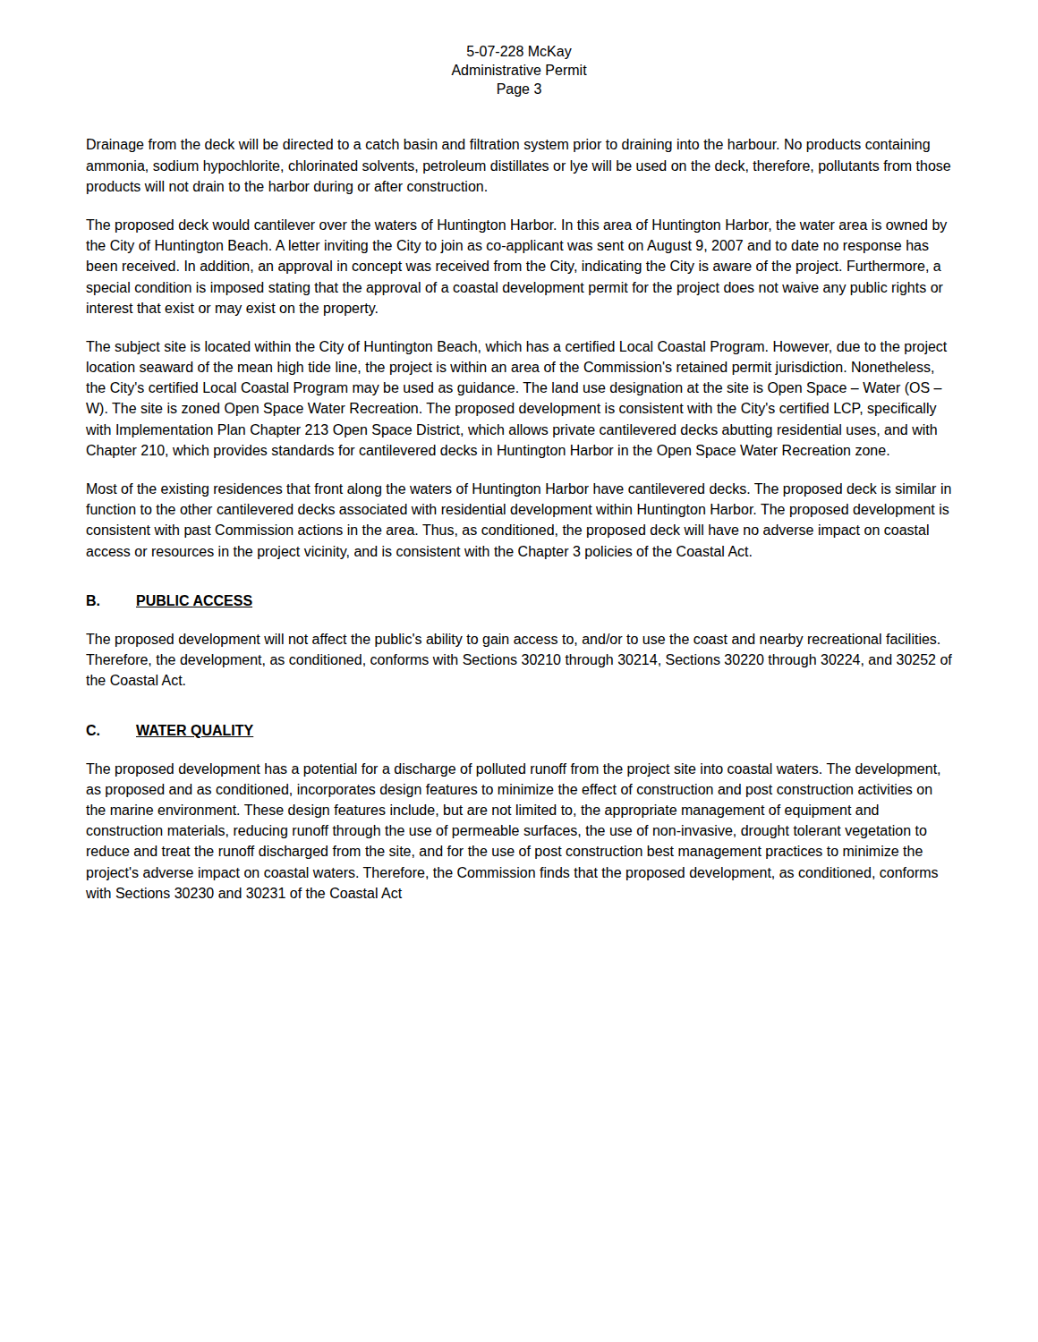5-07-228 McKay
Administrative Permit
Page 3
Drainage from the deck will be directed to a catch basin and filtration system prior to draining into the harbour. No products containing ammonia, sodium hypochlorite, chlorinated solvents, petroleum distillates or lye will be used on the deck, therefore, pollutants from those products will not drain to the harbor during or after construction.
The proposed deck would cantilever over the waters of Huntington Harbor. In this area of Huntington Harbor, the water area is owned by the City of Huntington Beach. A letter inviting the City to join as co-applicant was sent on August 9, 2007 and to date no response has been received. In addition, an approval in concept was received from the City, indicating the City is aware of the project. Furthermore, a special condition is imposed stating that the approval of a coastal development permit for the project does not waive any public rights or interest that exist or may exist on the property.
The subject site is located within the City of Huntington Beach, which has a certified Local Coastal Program. However, due to the project location seaward of the mean high tide line, the project is within an area of the Commission's retained permit jurisdiction. Nonetheless, the City's certified Local Coastal Program may be used as guidance. The land use designation at the site is Open Space – Water (OS – W). The site is zoned Open Space Water Recreation. The proposed development is consistent with the City's certified LCP, specifically with Implementation Plan Chapter 213 Open Space District, which allows private cantilevered decks abutting residential uses, and with Chapter 210, which provides standards for cantilevered decks in Huntington Harbor in the Open Space Water Recreation zone.
Most of the existing residences that front along the waters of Huntington Harbor have cantilevered decks. The proposed deck is similar in function to the other cantilevered decks associated with residential development within Huntington Harbor. The proposed development is consistent with past Commission actions in the area. Thus, as conditioned, the proposed deck will have no adverse impact on coastal access or resources in the project vicinity, and is consistent with the Chapter 3 policies of the Coastal Act.
B. Public Access
The proposed development will not affect the public's ability to gain access to, and/or to use the coast and nearby recreational facilities. Therefore, the development, as conditioned, conforms with Sections 30210 through 30214, Sections 30220 through 30224, and 30252 of the Coastal Act.
C. Water Quality
The proposed development has a potential for a discharge of polluted runoff from the project site into coastal waters. The development, as proposed and as conditioned, incorporates design features to minimize the effect of construction and post construction activities on the marine environment. These design features include, but are not limited to, the appropriate management of equipment and construction materials, reducing runoff through the use of permeable surfaces, the use of non-invasive, drought tolerant vegetation to reduce and treat the runoff discharged from the site, and for the use of post construction best management practices to minimize the project's adverse impact on coastal waters. Therefore, the Commission finds that the proposed development, as conditioned, conforms with Sections 30230 and 30231 of the Coastal Act